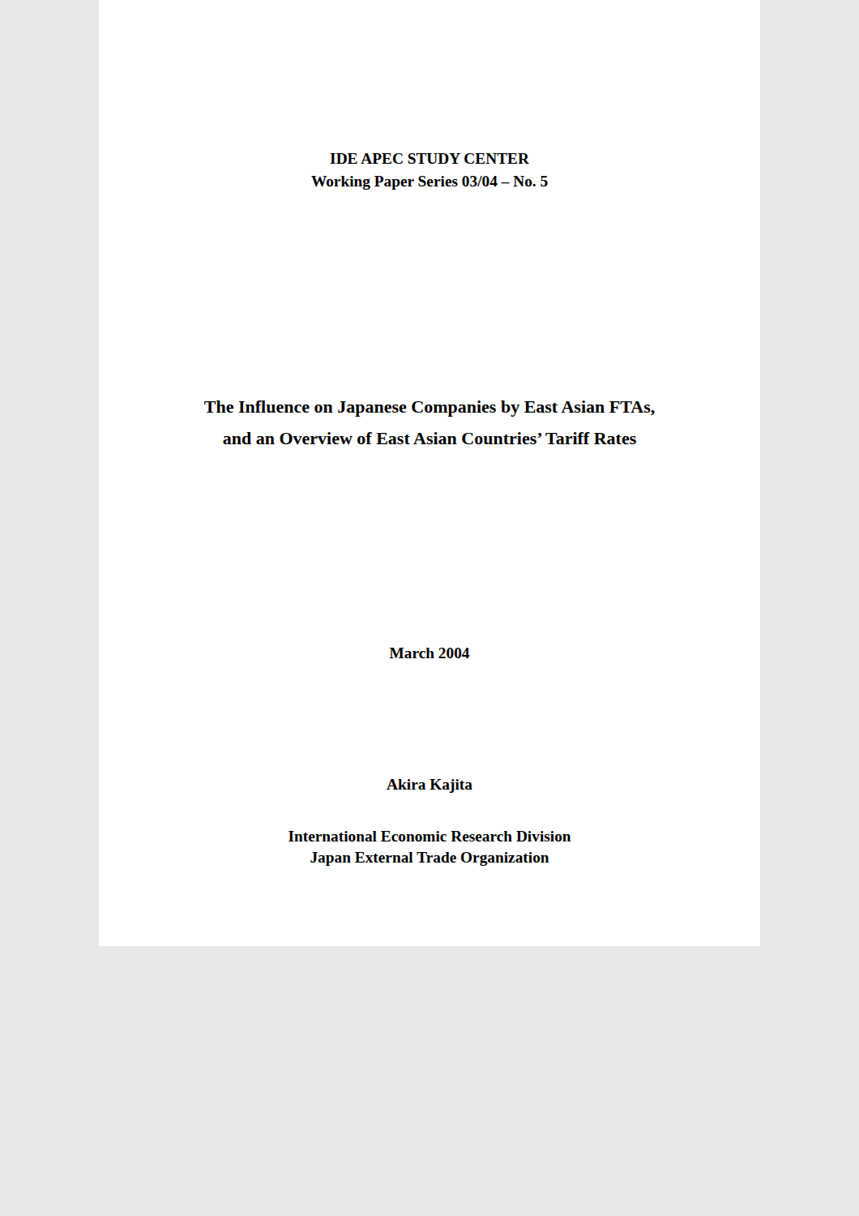IDE APEC STUDY CENTER
Working Paper Series 03/04 – No. 5
The Influence on Japanese Companies by East Asian FTAs,
and an Overview of East Asian Countries’ Tariff Rates
March 2004
Akira Kajita
International Economic Research Division
Japan External Trade Organization